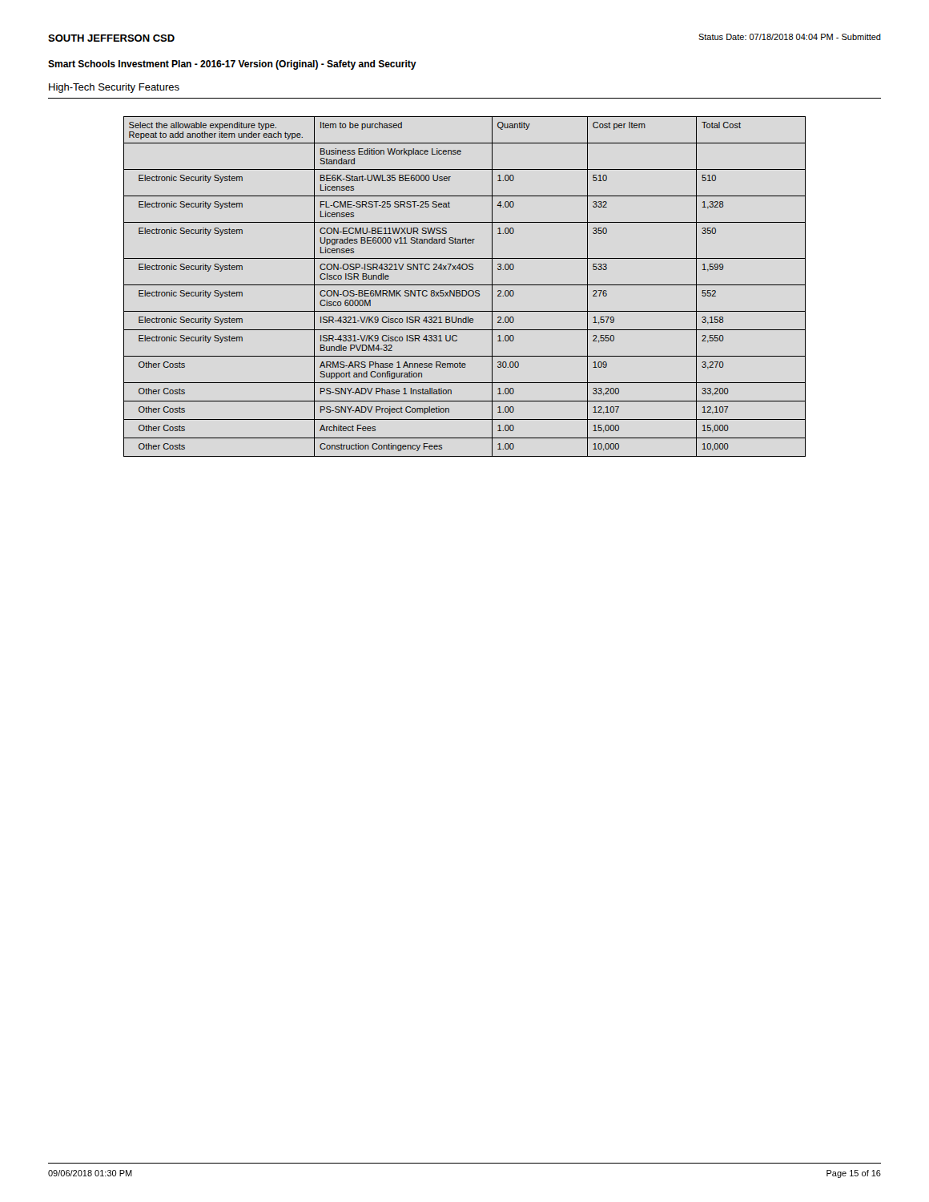SOUTH JEFFERSON CSD
Status Date: 07/18/2018 04:04 PM - Submitted
Smart Schools Investment Plan - 2016-17 Version (Original) - Safety and Security
High-Tech Security Features
| Select the allowable expenditure type. Repeat to add another item under each type. | Item to be purchased | Quantity | Cost per Item | Total Cost |
| | Business Edition Workplace License Standard | | | |
| Electronic Security System | BE6K-Start-UWL35 BE6000 User Licenses | 1.00 | 510 | 510 |
| Electronic Security System | FL-CME-SRST-25 SRST-25 Seat Licenses | 4.00 | 332 | 1,328 |
| Electronic Security System | CON-ECMU-BE11WXUR SWSS Upgrades BE6000 v11 Standard Starter Licenses | 1.00 | 350 | 350 |
| Electronic Security System | CON-OSP-ISR4321V SNTC 24x7x4OS CIsco ISR Bundle | 3.00 | 533 | 1,599 |
| Electronic Security System | CON-OS-BE6MRMK SNTC 8x5xNBDOS Cisco 6000M | 2.00 | 276 | 552 |
| Electronic Security System | ISR-4321-V/K9 Cisco ISR 4321 BUndle | 2.00 | 1,579 | 3,158 |
| Electronic Security System | ISR-4331-V/K9 Cisco ISR 4331 UC Bundle PVDM4-32 | 1.00 | 2,550 | 2,550 |
| Other Costs | ARMS-ARS Phase 1 Annese Remote Support and Configuration | 30.00 | 109 | 3,270 |
| Other Costs | PS-SNY-ADV Phase 1 Installation | 1.00 | 33,200 | 33,200 |
| Other Costs | PS-SNY-ADV Project Completion | 1.00 | 12,107 | 12,107 |
| Other Costs | Architect Fees | 1.00 | 15,000 | 15,000 |
| Other Costs | Construction Contingency Fees | 1.00 | 10,000 | 10,000 |
09/06/2018 01:30 PM
Page 15 of 16